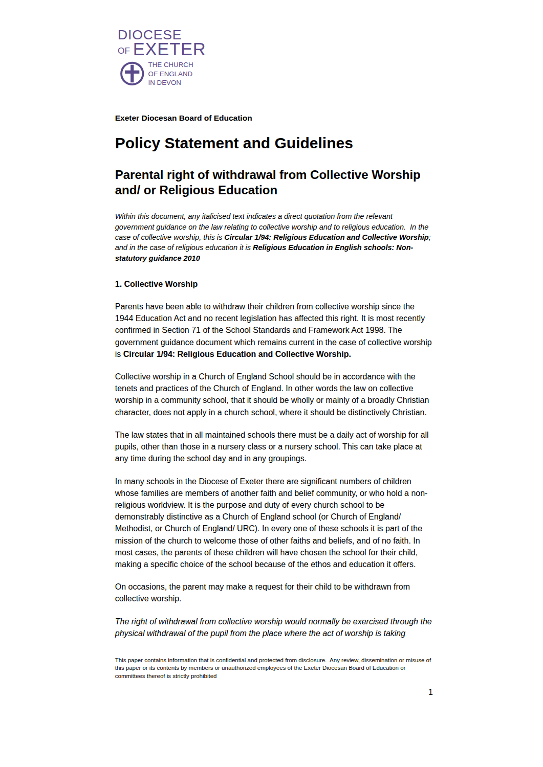DIOCESE OF EXETER THE CHURCH OF ENGLAND IN DEVON
Exeter Diocesan Board of Education
Policy Statement and Guidelines
Parental right of withdrawal from Collective Worship and/ or Religious Education
Within this document, any italicised text indicates a direct quotation from the relevant government guidance on the law relating to collective worship and to religious education. In the case of collective worship, this is Circular 1/94: Religious Education and Collective Worship; and in the case of religious education it is Religious Education in English schools: Non-statutory guidance 2010
1. Collective Worship
Parents have been able to withdraw their children from collective worship since the 1944 Education Act and no recent legislation has affected this right. It is most recently confirmed in Section 71 of the School Standards and Framework Act 1998. The government guidance document which remains current in the case of collective worship is Circular 1/94: Religious Education and Collective Worship.
Collective worship in a Church of England School should be in accordance with the tenets and practices of the Church of England. In other words the law on collective worship in a community school, that it should be wholly or mainly of a broadly Christian character, does not apply in a church school, where it should be distinctively Christian.
The law states that in all maintained schools there must be a daily act of worship for all pupils, other than those in a nursery class or a nursery school. This can take place at any time during the school day and in any groupings.
In many schools in the Diocese of Exeter there are significant numbers of children whose families are members of another faith and belief community, or who hold a non-religious worldview. It is the purpose and duty of every church school to be demonstrably distinctive as a Church of England school (or Church of England/ Methodist, or Church of England/ URC). In every one of these schools it is part of the mission of the church to welcome those of other faiths and beliefs, and of no faith. In most cases, the parents of these children will have chosen the school for their child, making a specific choice of the school because of the ethos and education it offers.
On occasions, the parent may make a request for their child to be withdrawn from collective worship.
The right of withdrawal from collective worship would normally be exercised through the physical withdrawal of the pupil from the place where the act of worship is taking
This paper contains information that is confidential and protected from disclosure. Any review, dissemination or misuse of this paper or its contents by members or unauthorized employees of the Exeter Diocesan Board of Education or committees thereof is strictly prohibited
1